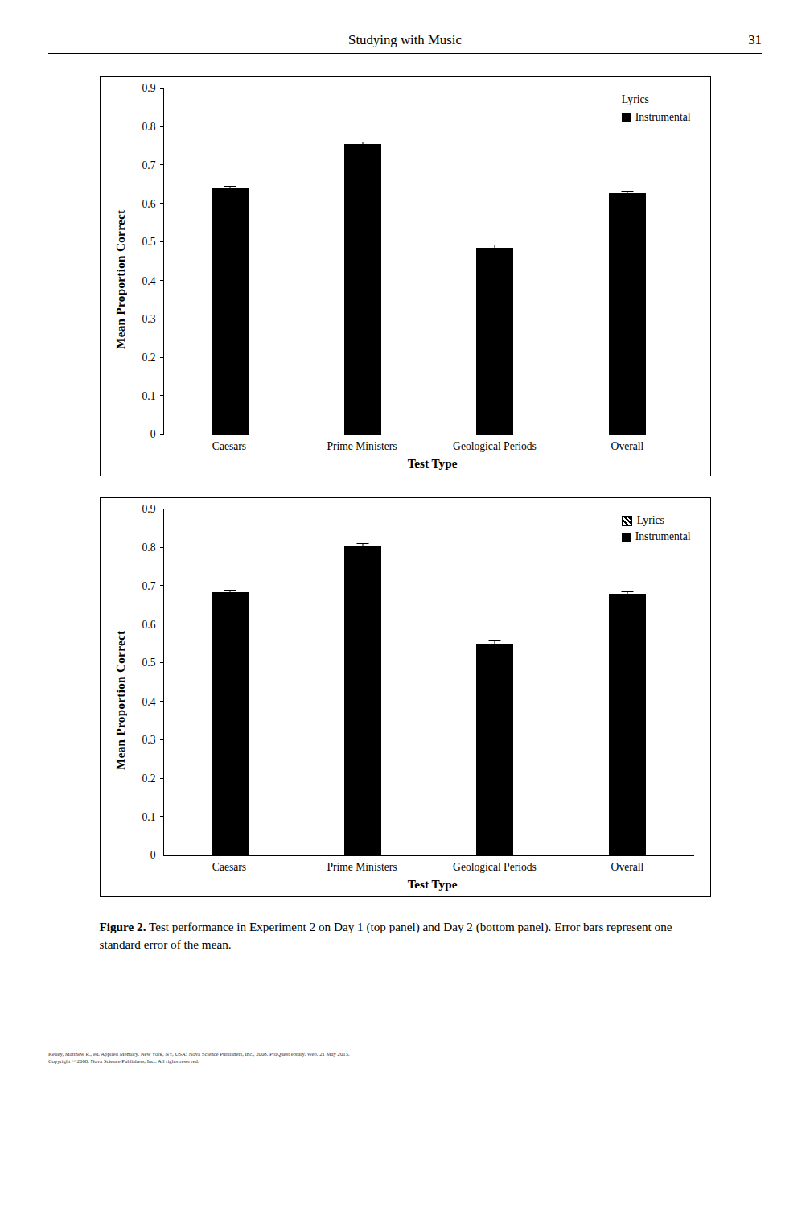Studying with Music 31
Mean Proportion Correct
Lyrics
Instrumental
0.9 0.8 0.7 0.6 0.5 0.4 0.3 0.2 0.1 0
Caesars Prime Ministers Geological Periods Overall
Test Type
Mean Proportion Correct
Lyrics
Instrumental
0.9 0.8 0.7 0.6 0.5 0.4 0.3 0.2 0.1 0
Caesars Prime Ministers Geological Periods Overall
Test Type
Figure 2. Test performance in Experiment 2 on Day 1 (top panel) and Day 2 (bottom panel). Error bars represent one standard error of the mean.
Kelley, Matthew R., ed. Applied Memory. New York, NY, USA: Nova Science Publishers, Inc., 2008. ProQuest ebrary. Web. 21 May 2015.
Copyright © 2008. Nova Science Publishers, Inc.. All rights reserved.